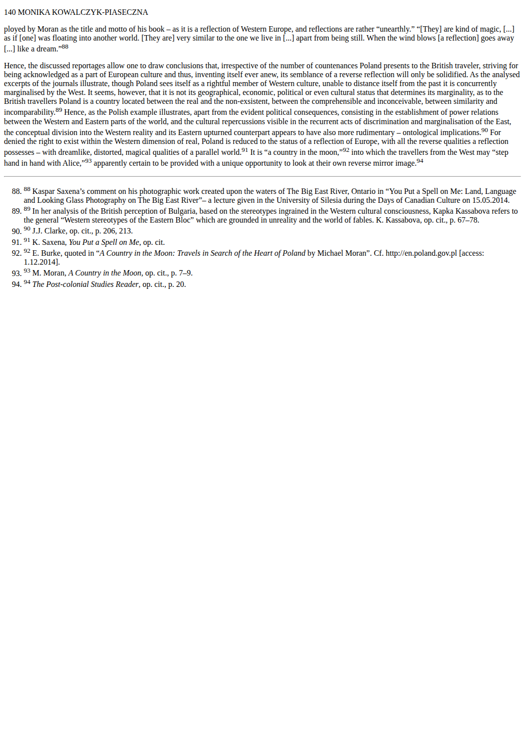140 MONIKA KOWALCZYK-PIASECZNA
ployed by Moran as the title and motto of his book – as it is a reflection of Western Europe, and reflections are rather “unearthly.” “[They] are kind of magic, [...] as if [one] was floating into another world. [They are] very similar to the one we live in [...] apart from being still. When the wind blows [a reflection] goes away [...] like a dream.”88
Hence, the discussed reportages allow one to draw conclusions that, irrespective of the number of countenances Poland presents to the British traveler, striving for being acknowledged as a part of European culture and thus, inventing itself ever anew, its semblance of a reverse reflection will only be solidified. As the analysed excerpts of the journals illustrate, though Poland sees itself as a rightful member of Western culture, unable to distance itself from the past it is concurrently marginalised by the West. It seems, however, that it is not its geographical, economic, political or even cultural status that determines its marginality, as to the British travellers Poland is a country located between the real and the non-exsistent, between the comprehensible and inconceivable, between similarity and incomparability.89 Hence, as the Polish example illustrates, apart from the evident political consequences, consisting in the establishment of power relations between the Western and Eastern parts of the world, and the cultural repercussions visible in the recurrent acts of discrimination and marginalisation of the East, the conceptual division into the Western reality and its Eastern upturned counterpart appears to have also more rudimentary – ontological implications.90 For denied the right to exist within the Western dimension of real, Poland is reduced to the status of a reflection of Europe, with all the reverse qualities a reflection possesses – with dreamlike, distorted, magical qualities of a parallel world.91 It is “a country in the moon,”92 into which the travellers from the West may “step hand in hand with Alice,”93 apparently certain to be provided with a unique opportunity to look at their own reverse mirror image.94
88 Kaspar Saxena’s comment on his photographic work created upon the waters of The Big East River, Ontario in “You Put a Spell on Me: Land, Language and Looking Glass Photography on The Big East River”– a lecture given in the University of Silesia during the Days of Canadian Culture on 15.05.2014.
89 In her analysis of the British perception of Bulgaria, based on the stereotypes ingrained in the Western cultural consciousness, Kapka Kassabova refers to the general “Western stereotypes of the Eastern Bloc” which are grounded in unreality and the world of fables. K. Kassabova, op. cit., p. 67–78.
90 J.J. Clarke, op. cit., p. 206, 213.
91 K. Saxena, You Put a Spell on Me, op. cit.
92 E. Burke, quoted in “A Country in the Moon: Travels in Search of the Heart of Poland by Michael Moran”. Cf. http://en.poland.gov.pl [access: 1.12.2014].
93 M. Moran, A Country in the Moon, op. cit., p. 7–9.
94 The Post-colonial Studies Reader, op. cit., p. 20.